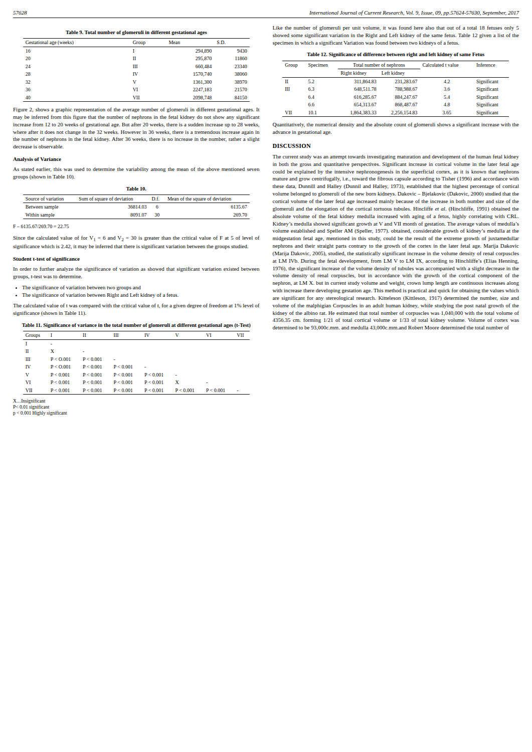57628 International Journal of Current Research, Vol. 9, Issue, 09, pp.57624-57630, September, 2017
Table 9. Total number of glomeruli in different gestational ages
| Gestational age (weeks) | Group | Mean | S.D. |
| --- | --- | --- | --- |
| 16 | I | 294,890 | 9430 |
| 20 | II | 295,870 | 11860 |
| 24 | III | 660,484 | 23340 |
| 28 | IV | 1570,740 | 38060 |
| 32 | V | 1361,300 | 38970 |
| 36 | VI | 2247,183 | 21570 |
| 40 | VII | 2098,748 | 84150 |
Figure 2, shows a graphic representation of the average number of glomeruli in different gestational ages. It may be inferred from this figure that the number of nephrons in the fetal kidney do not show any significant increase from 12 to 20 weeks of gestational age. But after 20 weeks, there is a sudden increase up to 28 weeks, where after it does not change in the 32 weeks. However in 36 weeks, there is a tremendous increase again in the number of nephrons in the fetal kidney. After 36 weeks, there is no increase in the number, rather a slight decrease is observable.
Analysis of Variance
As stated earlier, this was used to determine the variability among the mean of the above mentioned seven groups (shown in Table 10).
Table 10.
| Source of variation | Sum of square of deviation | D.f. | Mean of the square of deviation |
| --- | --- | --- | --- |
| Between sample | 36814.03 | 6 | 6135.67 |
| Within sample | 8091.07 | 30 | 269.70 |
F – 6135.67/269.70 = 22.75
Since the calculated value of for V1 = 6 and V2 = 30 is greater than the critical value of F at 5 of level of significance which is 2.42, it may be inferred that there is significant variation between the groups studied.
Student t-test of significance
In order to further analyze the significance of variation as showed that significant variation existed between groups, t-test was to determine.
The significance of variation between two groups and
The significance of variation between Right and Left kidney of a fetus.
The calculated value of t was compared with the critical value of t, for a given degree of freedom at 1% level of significance (shown in Table 11).
Table 11. Significance of variance in the total number of glomeruli at different gestational ages (t-Test)
| Groups | I | II | III | IV | V | VI | VII |
| --- | --- | --- | --- | --- | --- | --- | --- |
| I | - | | | | | | |
| II | X | - | | | | | |
| III | P < O.001 | P < 0.001 | - | | | | |
| IV | P < O.001 | P < 0.001 | P < 0.001 | - | | | |
| V | P < 0.001 | P < 0.001 | P < 0.001 | P < 0.001 | - | | |
| VI | P < 0.001 | P < 0.001 | P < 0.001 | P < 0.001 | X | - | |
| VII | P < 0.001 | P < 0.001 | P < 0.001 | P < 0.001 | P < 0.001 | P < 0.001 | - |
X…Insignificant
P< 0.01 significant
p < 0.001 Highly significant
Like the number of glomeruli per unit volume, it was found here also that out of a total 18 fetuses only 5 showed some significant variation in the Right and Left kidney of the same fetus. Table 12 given a list of the specimen in which a significant Variation was found between two kidneys of a fetus.
Table 12. Significance of difference between right and left kidney of same Fetus
| Group | Specimen | Total number of nephrons | Calculated t value | Inference |
| --- | --- | --- | --- | --- |
| Right kidney | Left kidney |
| II | 5.2 | 311,864.83 | 231,283.67 | 4.2 | Significant |
| III | 6.3 | 648,511.78 | 788,988.67 | 3.6 | Significant |
| | 6.4 | 616,285.67 | 884,247.67 | 5.4 | Significant |
| | 6.6 | 654,313.67 | 868,487.67 | 4.8 | Significant |
| VII | 10.1 | 1,864,383.33 | 2,256,154.83 | 3.65 | Significant |
Quantitatively, the numerical density and the absolute count of glomeruli shows a significant increase with the advance in gestational age.
DISCUSSION
The current study was an attempt towards investigating maturation and development of the human fetal kidney in both the gross and quantitative perspectives. Significant increase in cortical volume in the later fetal age could be explained by the intensive nephronogenesis in the superficial cortex, as it is known that nephrons mature and grow centrifugally, i.e., toward the fibrous capsule according to Tisher (1996) and accordance with these data, Dunnill and Halley (Dunnil and Halley, 1973), established that the highest percentage of cortical volume belonged to glomeruli of the new born kidneys. Dakovic – Bjelakovic (Dakovic, 2000) studied that the cortical volume of the later fetal age increased mainly because of the increase in both number and size of the glomeruli and the elongation of the cortical tortuous tubules. Hincliffe et al. (Hinchliffe, 1991) obtained the absolute volume of the fetal kidney medulla increased with aging of a fetus, highly correlating with CRL. Kidney’s medulla showed significant growth at V and VII month of gestation. The average values of medulla’s volume established and Speller AM (Speller, 1977). obtained, considerable growth of kidney’s medulla at the midgestation fetal age, mentioned in this study, could be the result of the extreme growth of juxtamedullar nephrons and their straight parts contrary to the growth of the cortex in the later fetal age. Marija Dakovic (Marija Dakovic, 2005), studied, the statistically significant increase in the volume density of renal corpuscles at LM IVb. During the fetal development, from LM V to LM IX, according to Hinchliffe’s (Elias Henning, 1976), the significant increase of the volume density of tubules was accompanied with a slight decrease in the volume density of renal corpuscles, but in accordance with the growth of the cortical component of the nephron, at LM X. but in current study volume and weight, crown lump length are continuous increases along with increase there developing gestation age. This method is practical and quick for obtaining the values which are significant for any stereological research. Kitteleson (Kittleson, 1917) determined the number, size and volume of the malphigian Corpuscles in an adult human kidney, while studying the post natal growth of the kidney of the albino rat. He estimated that total number of corpuscles was 1,040,000 with the total volume of 4356.35 cm. forming 1/21 of total cortical volume or 1/33 of total kidney volume. Volume of cortex was determined to be 93,000c.mm. and medulla 43,000c.mm.and Robert Moore determined the total number of